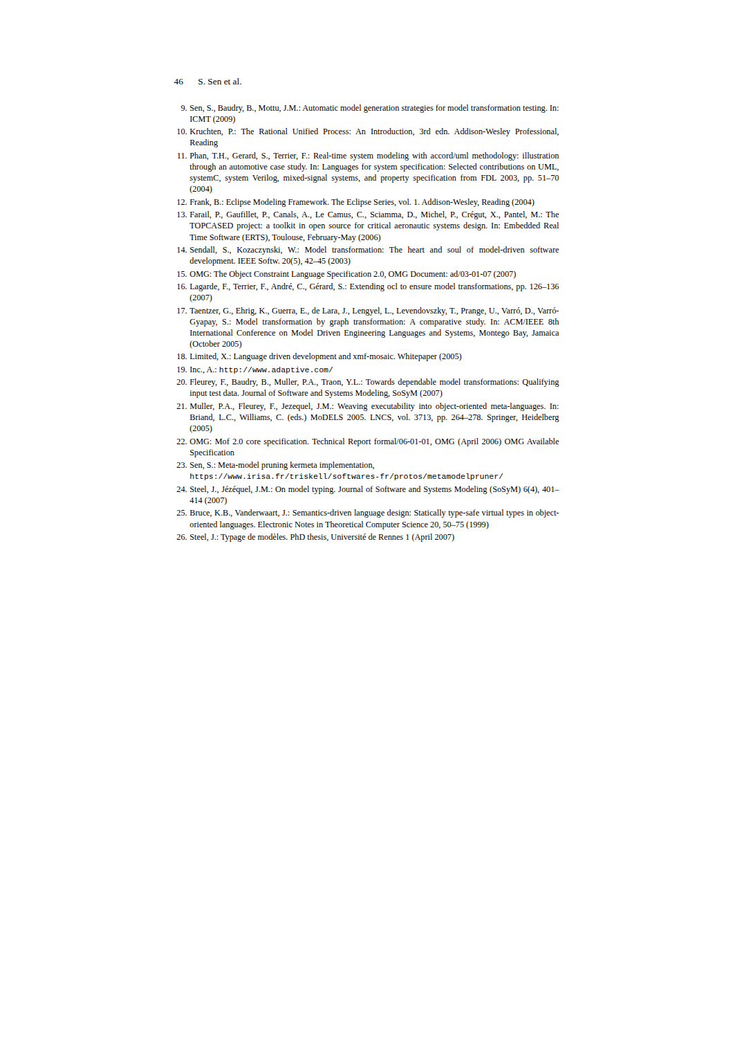46 S. Sen et al.
9. Sen, S., Baudry, B., Mottu, J.M.: Automatic model generation strategies for model transformation testing. In: ICMT (2009)
10. Kruchten, P.: The Rational Unified Process: An Introduction, 3rd edn. Addison-Wesley Professional, Reading
11. Phan, T.H., Gerard, S., Terrier, F.: Real-time system modeling with accord/uml methodology: illustration through an automotive case study. In: Languages for system specification: Selected contributions on UML, systemC, system Verilog, mixed-signal systems, and property specification from FDL 2003, pp. 51–70 (2004)
12. Frank, B.: Eclipse Modeling Framework. The Eclipse Series, vol. 1. Addison-Wesley, Reading (2004)
13. Farail, P., Gaufillet, P., Canals, A., Le Camus, C., Sciamma, D., Michel, P., Crégut, X., Pantel, M.: The TOPCASED project: a toolkit in open source for critical aeronautic systems design. In: Embedded Real Time Software (ERTS), Toulouse, February-May (2006)
14. Sendall, S., Kozaczynski, W.: Model transformation: The heart and soul of model-driven software development. IEEE Softw. 20(5), 42–45 (2003)
15. OMG: The Object Constraint Language Specification 2.0, OMG Document: ad/03-01-07 (2007)
16. Lagarde, F., Terrier, F., André, C., Gérard, S.: Extending ocl to ensure model transformations, pp. 126–136 (2007)
17. Taentzer, G., Ehrig, K., Guerra, E., de Lara, J., Lengyel, L., Levendovszky, T., Prange, U., Varró, D., Varró-Gyapay, S.: Model transformation by graph transformation: A comparative study. In: ACM/IEEE 8th International Conference on Model Driven Engineering Languages and Systems, Montego Bay, Jamaica (October 2005)
18. Limited, X.: Language driven development and xmf-mosaic. Whitepaper (2005)
19. Inc., A.: http://www.adaptive.com/
20. Fleurey, F., Baudry, B., Muller, P.A., Traon, Y.L.: Towards dependable model transformations: Qualifying input test data. Journal of Software and Systems Modeling, SoSyM (2007)
21. Muller, P.A., Fleurey, F., Jezequel, J.M.: Weaving executability into object-oriented meta-languages. In: Briand, L.C., Williams, C. (eds.) MoDELS 2005. LNCS, vol. 3713, pp. 264–278. Springer, Heidelberg (2005)
22. OMG: Mof 2.0 core specification. Technical Report formal/06-01-01, OMG (April 2006) OMG Available Specification
23. Sen, S.: Meta-model pruning kermeta implementation,
https://www.irisa.fr/triskell/softwares-fr/protos/metamodelpruner/
24. Steel, J., Jézéquel, J.M.: On model typing. Journal of Software and Systems Modeling (SoSyM) 6(4), 401–414 (2007)
25. Bruce, K.B., Vanderwaart, J.: Semantics-driven language design: Statically type-safe virtual types in object-oriented languages. Electronic Notes in Theoretical Computer Science 20, 50–75 (1999)
26. Steel, J.: Typage de modèles. PhD thesis, Université de Rennes 1 (April 2007)